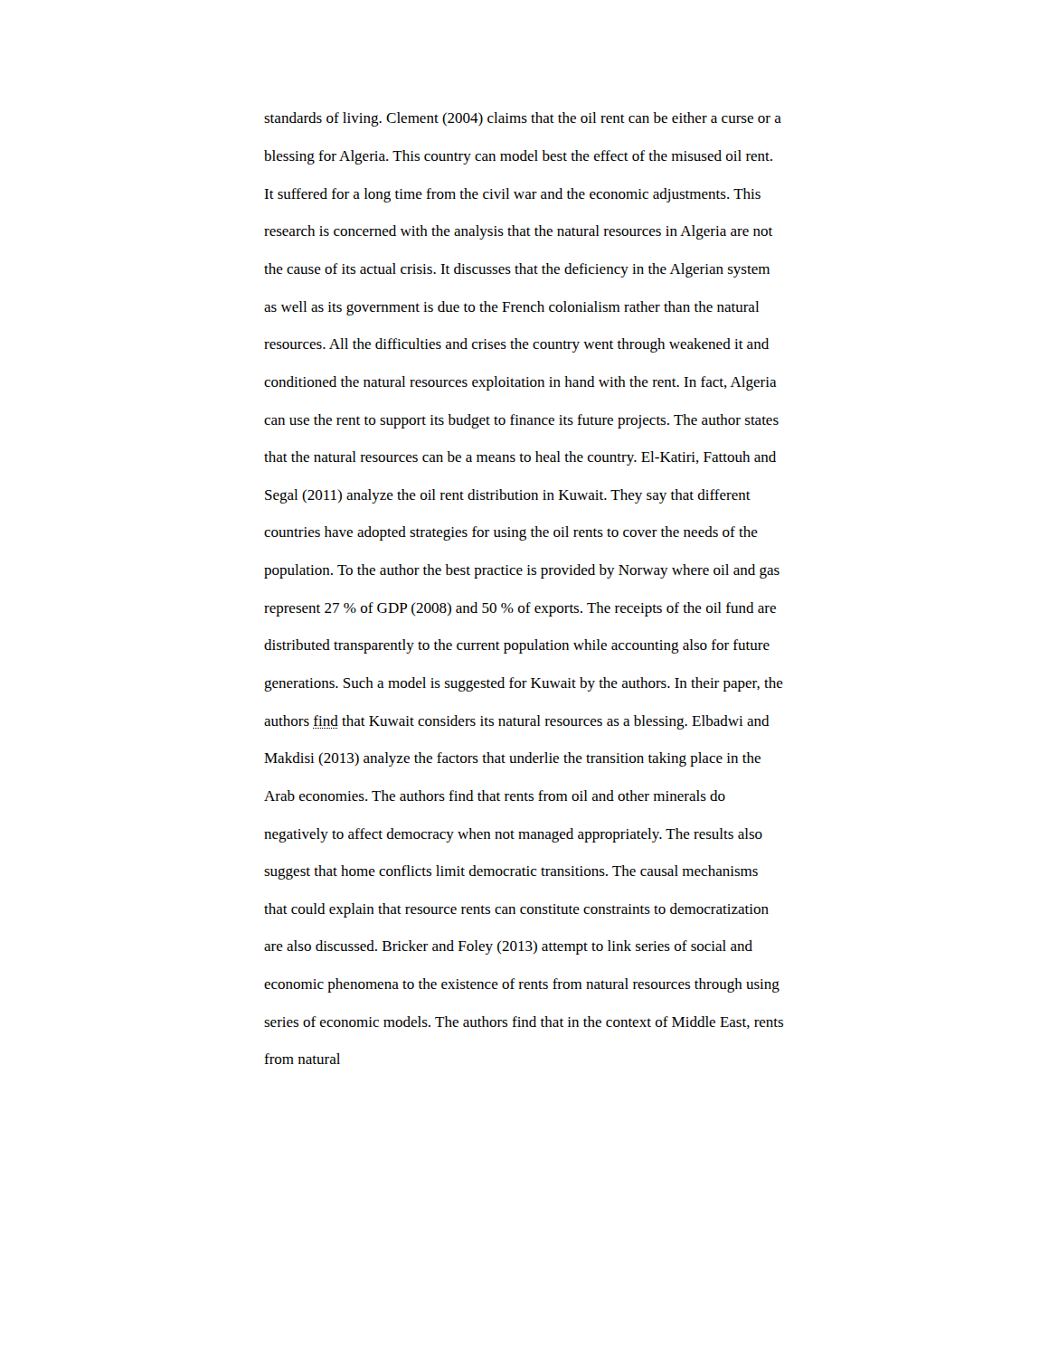standards of living. Clement (2004) claims that the oil rent can be either a curse or a blessing for Algeria. This country can model best the effect of the misused oil rent. It suffered for a long time from the civil war and the economic adjustments. This research is concerned with the analysis that the natural resources in Algeria are not the cause of its actual crisis. It discusses that the deficiency in the Algerian system as well as its government is due to the French colonialism rather than the natural resources. All the difficulties and crises the country went through weakened it and conditioned the natural resources exploitation in hand with the rent. In fact, Algeria can use the rent to support its budget to finance its future projects. The author states that the natural resources can be a means to heal the country. El-Katiri, Fattouh and Segal (2011) analyze the oil rent distribution in Kuwait. They say that different countries have adopted strategies for using the oil rents to cover the needs of the population. To the author the best practice is provided by Norway where oil and gas represent 27 % of GDP (2008) and 50 % of exports. The receipts of the oil fund are distributed transparently to the current population while accounting also for future generations. Such a model is suggested for Kuwait by the authors. In their paper, the authors find that Kuwait considers its natural resources as a blessing. Elbadwi and Makdisi (2013) analyze the factors that underlie the transition taking place in the Arab economies. The authors find that rents from oil and other minerals do negatively to affect democracy when not managed appropriately. The results also suggest that home conflicts limit democratic transitions. The causal mechanisms that could explain that resource rents can constitute constraints to democratization are also discussed. Bricker and Foley (2013) attempt to link series of social and economic phenomena to the existence of rents from natural resources through using series of economic models. The authors find that in the context of Middle East, rents from natural